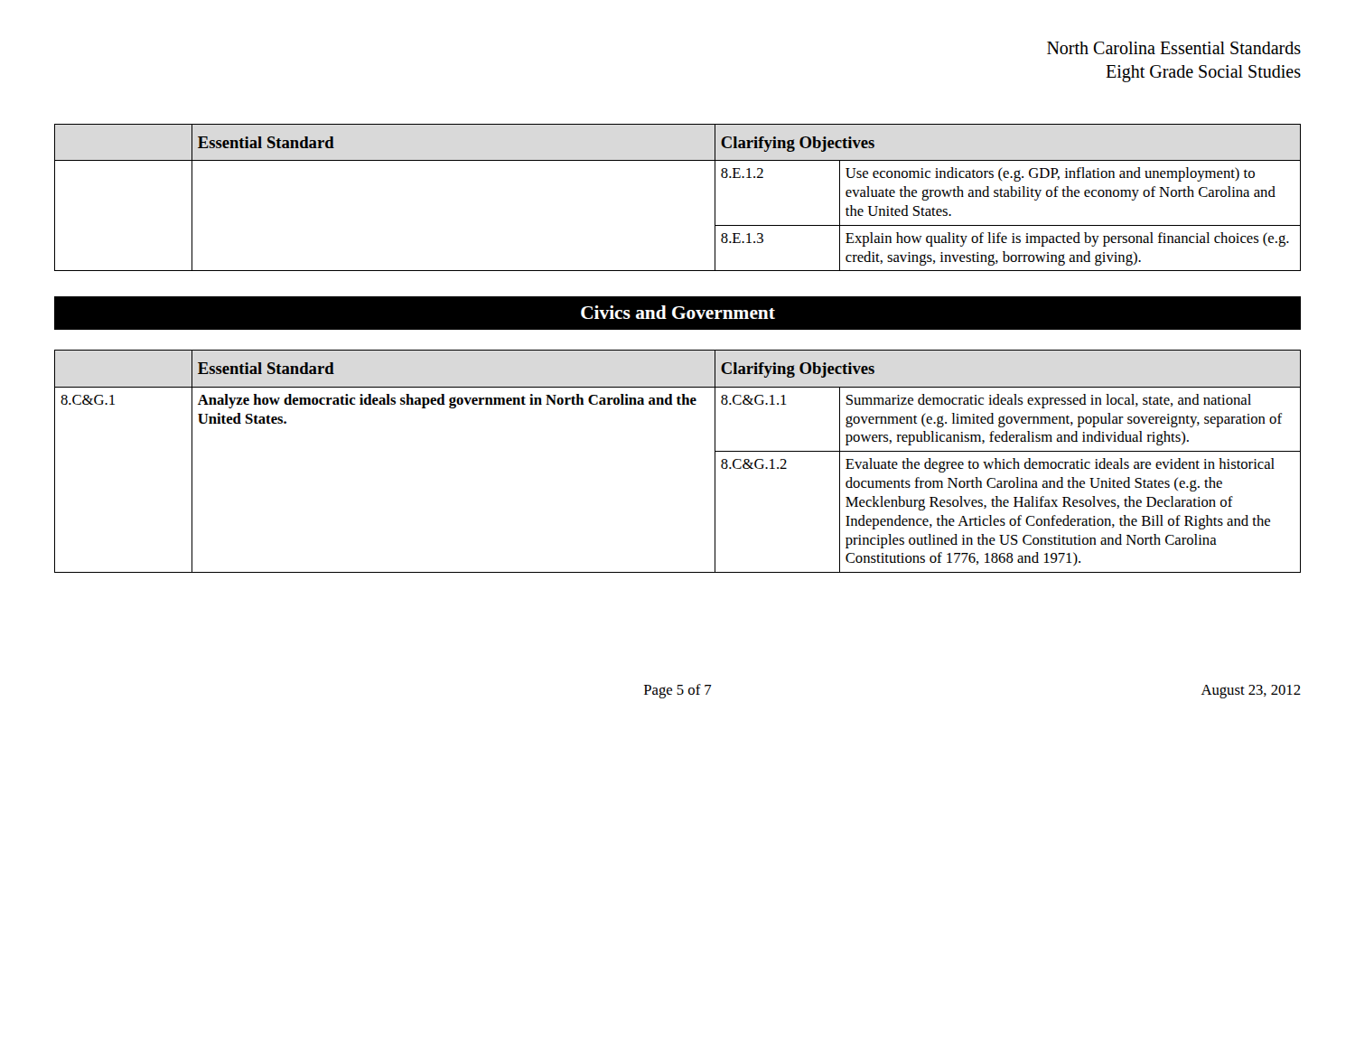North Carolina Essential Standards
Eight Grade Social Studies
| | Essential Standard | Clarifying Objectives |
| | | 8.E.1.2 | Use economic indicators (e.g. GDP, inflation and unemployment) to evaluate the growth and stability of the economy of North Carolina and the United States. |
| 8.E.1.3 | Explain how quality of life is impacted by personal financial choices (e.g. credit, savings, investing, borrowing and giving). |
Civics and Government
| | Essential Standard | Clarifying Objectives |
| 8.C&G.1 | Analyze how democratic ideals shaped government in North Carolina and the United States. | 8.C&G.1.1 | Summarize democratic ideals expressed in local, state, and national government (e.g. limited government, popular sovereignty, separation of powers, republicanism, federalism and individual rights). |
| 8.C&G.1.2 | Evaluate the degree to which democratic ideals are evident in historical documents from North Carolina and the United States (e.g. the Mecklenburg Resolves, the Halifax Resolves, the Declaration of Independence, the Articles of Confederation, the Bill of Rights and the principles outlined in the US Constitution and North Carolina Constitutions of 1776, 1868 and 1971). |
Page 5 of 7 August 23, 2012